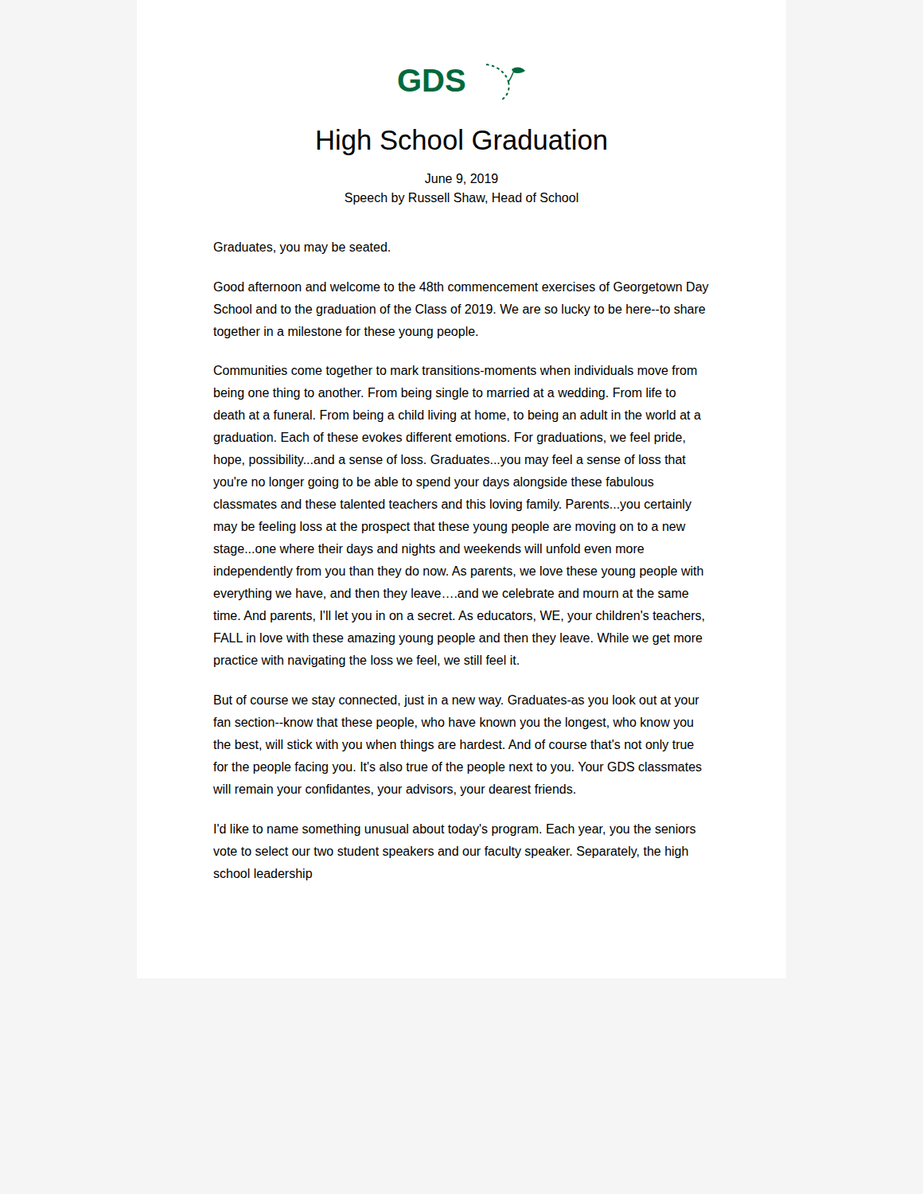GDS
High School Graduation
June 9, 2019
Speech by Russell Shaw, Head of School
Graduates, you may be seated.
Good afternoon and welcome to the 48th commencement exercises of Georgetown Day School and to the graduation of the Class of 2019. We are so lucky to be here--to share together in a milestone for these young people.
Communities come together to mark transitions-moments when individuals move from being one thing to another. From being single to married at a wedding. From life to death at a funeral. From being a child living at home, to being an adult in the world at a graduation. Each of these evokes different emotions. For graduations, we feel pride, hope, possibility...and a sense of loss. Graduates...you may feel a sense of loss that you're no longer going to be able to spend your days alongside these fabulous classmates and these talented teachers and this loving family. Parents...you certainly may be feeling loss at the prospect that these young people are moving on to a new stage...one where their days and nights and weekends will unfold even more independently from you than they do now. As parents, we love these young people with everything we have, and then they leave….and we celebrate and mourn at the same time. And parents, I'll let you in on a secret. As educators, WE, your children's teachers, FALL in love with these amazing young people and then they leave. While we get more practice with navigating the loss we feel, we still feel it.
But of course we stay connected, just in a new way. Graduates-as you look out at your fan section--know that these people, who have known you the longest, who know you the best, will stick with you when things are hardest. And of course that's not only true for the people facing you. It's also true of the people next to you. Your GDS classmates will remain your confidantes, your advisors, your dearest friends.
I'd like to name something unusual about today's program. Each year, you the seniors vote to select our two student speakers and our faculty speaker. Separately, the high school leadership